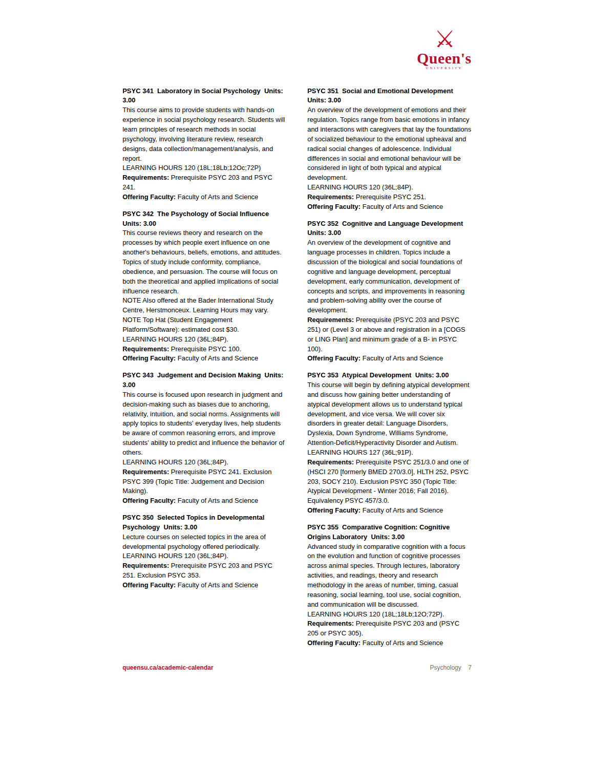⚔
Queen's
University
PSYC 341 Laboratory in Social Psychology Units: 3.00
This course aims to provide students with hands-on experience in social psychology research. Students will learn principles of research methods in social psychology, involving literature review, research designs, data collection/management/analysis, and report.
LEARNING HOURS 120 (18L;18Lb;12Oc;72P) Requirements: Prerequisite PSYC 203 and PSYC 241. Offering Faculty: Faculty of Arts and Science
PSYC 342 The Psychology of Social Influence Units: 3.00
This course reviews theory and research on the processes by which people exert influence on one another's behaviours, beliefs, emotions, and attitudes. Topics of study include conformity, compliance, obedience, and persuasion. The course will focus on both the theoretical and applied implications of social influence research.
NOTE Also offered at the Bader International Study Centre, Herstmonceux. Learning Hours may vary. NOTE Top Hat (Student Engagement Platform/Software): estimated cost $30. LEARNING HOURS 120 (36L;84P). Requirements: Prerequisite PSYC 100. Offering Faculty: Faculty of Arts and Science
PSYC 343 Judgement and Decision Making Units: 3.00
This course is focused upon research in judgment and decision-making such as biases due to anchoring, relativity, intuition, and social norms. Assignments will apply topics to students' everyday lives, help students be aware of common reasoning errors, and improve students' ability to predict and influence the behavior of others.
LEARNING HOURS 120 (36L;84P). Requirements: Prerequisite PSYC 241. Exclusion PSYC 399 (Topic Title: Judgement and Decision Making). Offering Faculty: Faculty of Arts and Science
PSYC 350 Selected Topics in Developmental Psychology Units: 3.00
Lecture courses on selected topics in the area of developmental psychology offered periodically.
LEARNING HOURS 120 (36L;84P). Requirements: Prerequisite PSYC 203 and PSYC 251. Exclusion PSYC 353. Offering Faculty: Faculty of Arts and Science
PSYC 351 Social and Emotional Development Units: 3.00
An overview of the development of emotions and their regulation. Topics range from basic emotions in infancy and interactions with caregivers that lay the foundations of socialized behaviour to the emotional upheaval and radical social changes of adolescence. Individual differences in social and emotional behaviour will be considered in light of both typical and atypical development.
LEARNING HOURS 120 (36L;84P). Requirements: Prerequisite PSYC 251. Offering Faculty: Faculty of Arts and Science
PSYC 352 Cognitive and Language Development Units: 3.00
An overview of the development of cognitive and language processes in children. Topics include a discussion of the biological and social foundations of cognitive and language development, perceptual development, early communication, development of concepts and scripts, and improvements in reasoning and problem-solving ability over the course of development.
Requirements: Prerequisite (PSYC 203 and PSYC 251) or (Level 3 or above and registration in a [COGS or LING Plan] and minimum grade of a B- in PSYC 100). Offering Faculty: Faculty of Arts and Science
PSYC 353 Atypical Development Units: 3.00
This course will begin by defining atypical development and discuss how gaining better understanding of atypical development allows us to understand typical development, and vice versa. We will cover six disorders in greater detail: Language Disorders, Dyslexia, Down Syndrome, Williams Syndrome, Attention-Deficit/Hyperactivity Disorder and Autism.
LEARNING HOURS 127 (36L;91P). Requirements: Prerequisite PSYC 251/3.0 and one of (HSCI 270 [formerly BMED 270/3.0], HLTH 252, PSYC 203, SOCY 210). Exclusion PSYC 350 (Topic Title: Atypical Development - Winter 2016; Fall 2016). Equivalency PSYC 457/3.0. Offering Faculty: Faculty of Arts and Science
PSYC 355 Comparative Cognition: Cognitive Origins Laboratory Units: 3.00
Advanced study in comparative cognition with a focus on the evolution and function of cognitive processes across animal species. Through lectures, laboratory activities, and readings, theory and research methodology in the areas of number, timing, casual reasoning, social learning, tool use, social cognition, and communication will be discussed.
LEARNING HOURS 120 (18L;18Lb;12O;72P). Requirements: Prerequisite PSYC 203 and (PSYC 205 or PSYC 305). Offering Faculty: Faculty of Arts and Science
queensu.ca/academic-calendar Psychology 7